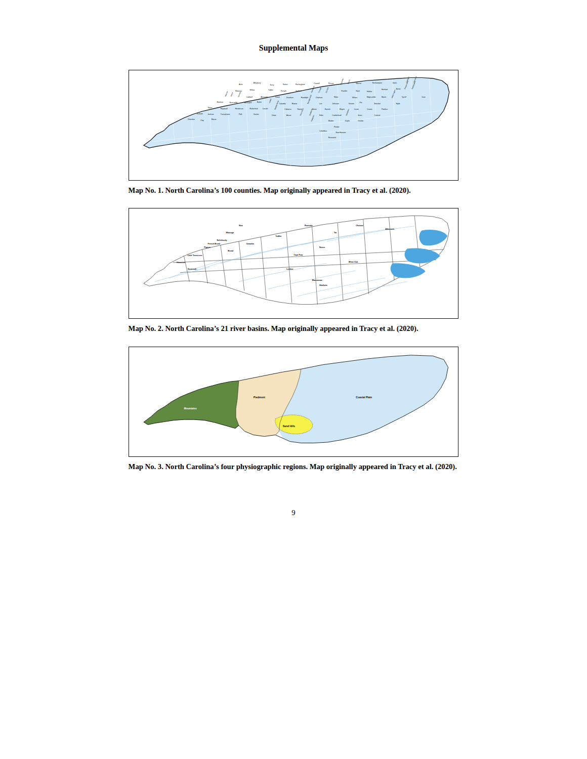Supplemental Maps
North Carolina's 100 counties Ashe Alleghany Surry Stokes Rockingham Caswell Person Granville Vance Warren Northampton Gates Camden Currituck Watauga Wilkes Yadkin Forsyth Guilford Alamance Orange Durham Franklin Nash Halifax Hertford Bertie Perquimans Pasquotank Mitchell Avery Yancey Caldwell Alexander Davie Davidson Randolph Chatham Wake Wilson Edgecombe Martin Washington Tyrrell Dare Madison Buncombe McDowell Burke Iredell Catawba Rowan Montgomery Lee Johnston Greene Pitt Beaufort Hyde Swain Haywood Henderson Rutherford Lincoln Mecklenburg Cabarrus Stanly Moore Harnett Wayne Lenoir Craven Pamlico Graham Jackson Transylvania Polk Gaston Union Anson Richmond Scotland Hoke Cumberland Sampson Jones Carteret Cherokee Clay Macon Robeson Bladen Duplin Onslow Pender Columbus New Hanover Brunswick
Map No. 1. North Carolina’s 100 counties. Map originally appeared in Tracy et al. (2020).
North Carolina's 21 river basins New Watauga Nolichucky Pigeon French Broad Little Tennessee Hiwassee Savannah Broad Catawba Yadkin Roanoke Tar Neuse Cape Fear Chowan Albemarle White Oak Lumber Waccamaw Shallotte
Map No. 2. North Carolina’s 21 river basins. Map originally appeared in Tracy et al. (2020).
North Carolina's four physiographic regions Mountains Piedmont Coastal Plain Sand Hills
Map No. 3. North Carolina’s four physiographic regions. Map originally appeared in Tracy et al. (2020).
9